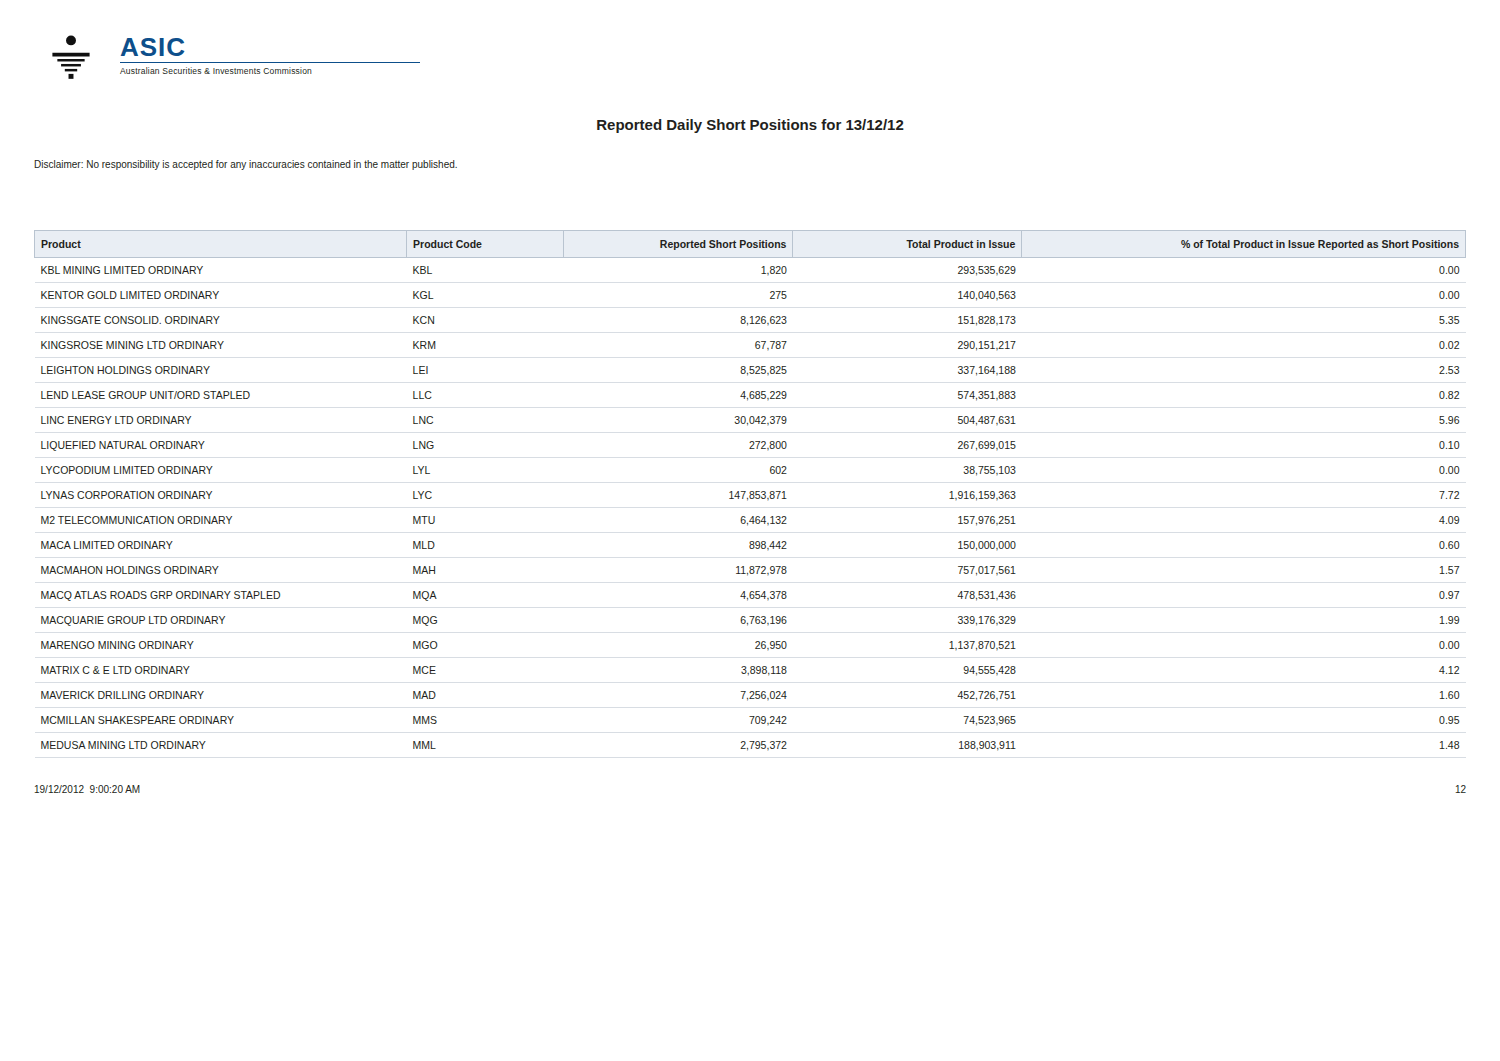ASIC
Australian Securities & Investments Commission
Reported Daily Short Positions for 13/12/12
Disclaimer: No responsibility is accepted for any inaccuracies contained in the matter published.
| Product | Product Code | Reported Short Positions | Total Product in Issue | % of Total Product in Issue Reported as Short Positions |
| --- | --- | --- | --- | --- |
| KBL MINING LIMITED ORDINARY | KBL | 1,820 | 293,535,629 | 0.00 |
| KENTOR GOLD LIMITED ORDINARY | KGL | 275 | 140,040,563 | 0.00 |
| KINGSGATE CONSOLID. ORDINARY | KCN | 8,126,623 | 151,828,173 | 5.35 |
| KINGSROSE MINING LTD ORDINARY | KRM | 67,787 | 290,151,217 | 0.02 |
| LEIGHTON HOLDINGS ORDINARY | LEI | 8,525,825 | 337,164,188 | 2.53 |
| LEND LEASE GROUP UNIT/ORD STAPLED | LLC | 4,685,229 | 574,351,883 | 0.82 |
| LINC ENERGY LTD ORDINARY | LNC | 30,042,379 | 504,487,631 | 5.96 |
| LIQUEFIED NATURAL ORDINARY | LNG | 272,800 | 267,699,015 | 0.10 |
| LYCOPODIUM LIMITED ORDINARY | LYL | 602 | 38,755,103 | 0.00 |
| LYNAS CORPORATION ORDINARY | LYC | 147,853,871 | 1,916,159,363 | 7.72 |
| M2 TELECOMMUNICATION ORDINARY | MTU | 6,464,132 | 157,976,251 | 4.09 |
| MACA LIMITED ORDINARY | MLD | 898,442 | 150,000,000 | 0.60 |
| MACMAHON HOLDINGS ORDINARY | MAH | 11,872,978 | 757,017,561 | 1.57 |
| MACQ ATLAS ROADS GRP ORDINARY STAPLED | MQA | 4,654,378 | 478,531,436 | 0.97 |
| MACQUARIE GROUP LTD ORDINARY | MQG | 6,763,196 | 339,176,329 | 1.99 |
| MARENGO MINING ORDINARY | MGO | 26,950 | 1,137,870,521 | 0.00 |
| MATRIX C & E LTD ORDINARY | MCE | 3,898,118 | 94,555,428 | 4.12 |
| MAVERICK DRILLING ORDINARY | MAD | 7,256,024 | 452,726,751 | 1.60 |
| MCMILLAN SHAKESPEARE ORDINARY | MMS | 709,242 | 74,523,965 | 0.95 |
| MEDUSA MINING LTD ORDINARY | MML | 2,795,372 | 188,903,911 | 1.48 |
19/12/2012 9:00:20 AM 12